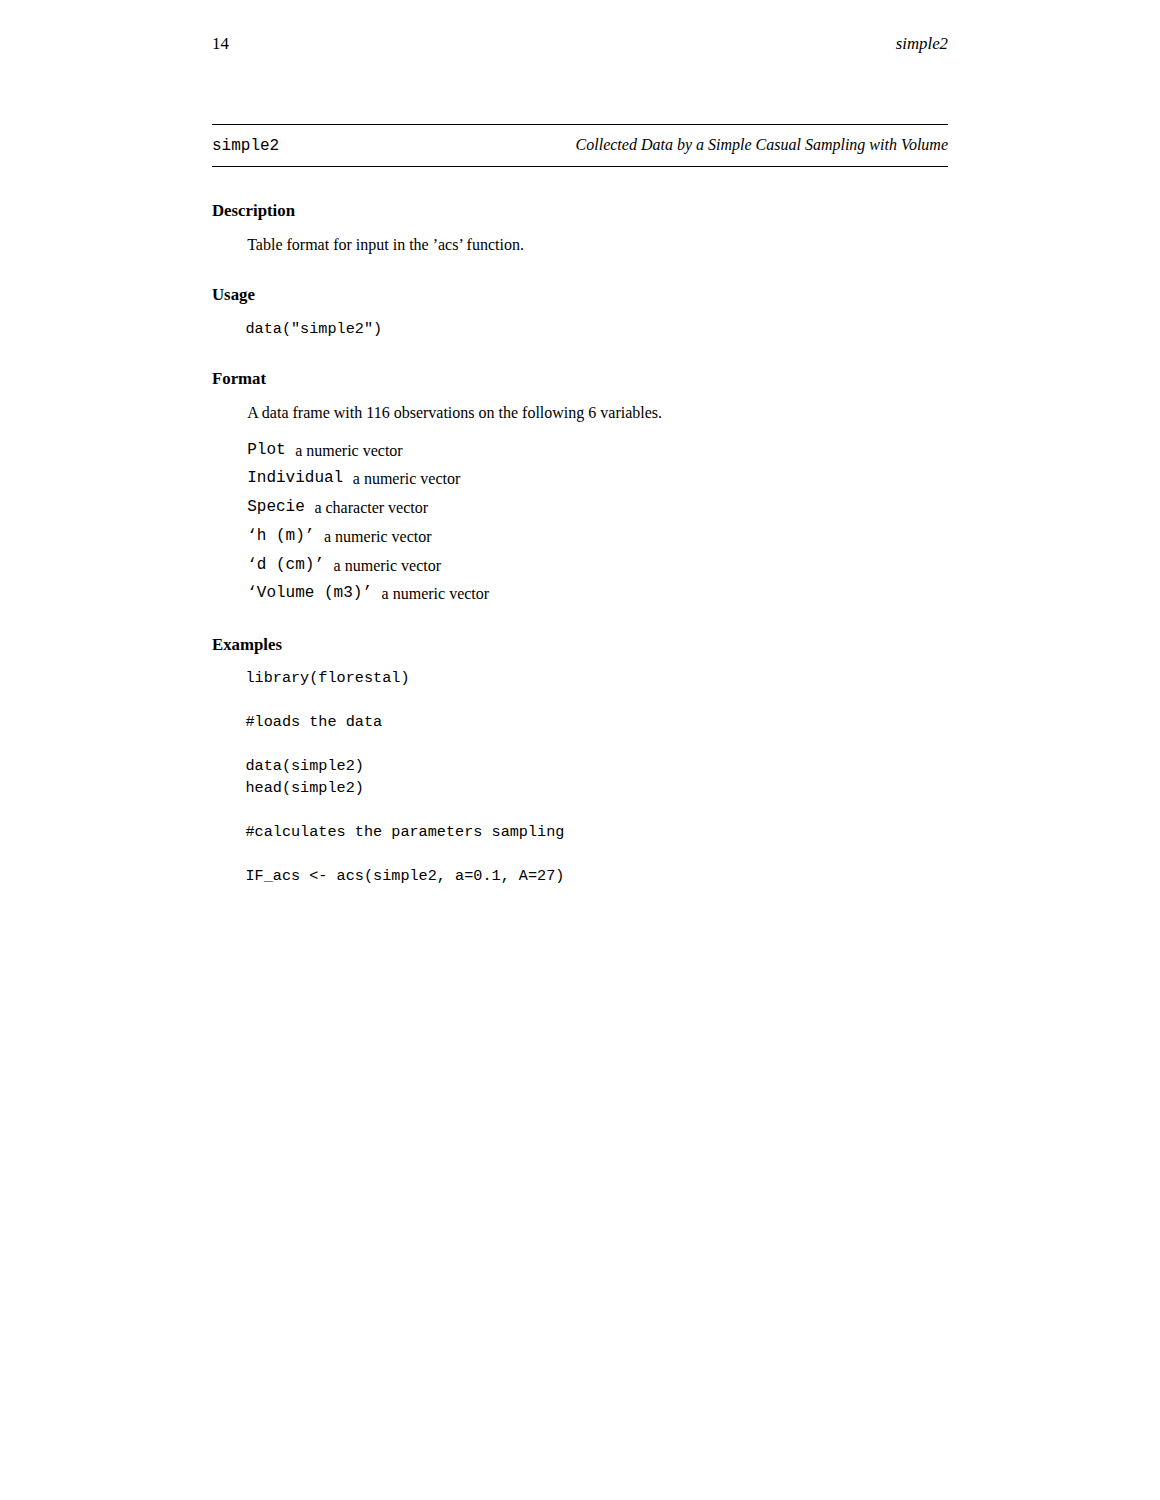14 simple2
simple2 Collected Data by a Simple Casual Sampling with Volume
Description
Table format for input in the ’acs’ function.
Usage
data("simple2")
Format
A data frame with 116 observations on the following 6 variables.
Plot
a numeric vector
Individual
a numeric vector
Specie
a character vector
‘h (m)’
a numeric vector
‘d (cm)’
a numeric vector
‘Volume (m3)’
a numeric vector
Examples
library(florestal)

#loads the data

data(simple2)
head(simple2)

#calculates the parameters sampling

IF_acs <- acs(simple2, a=0.1, A=27)